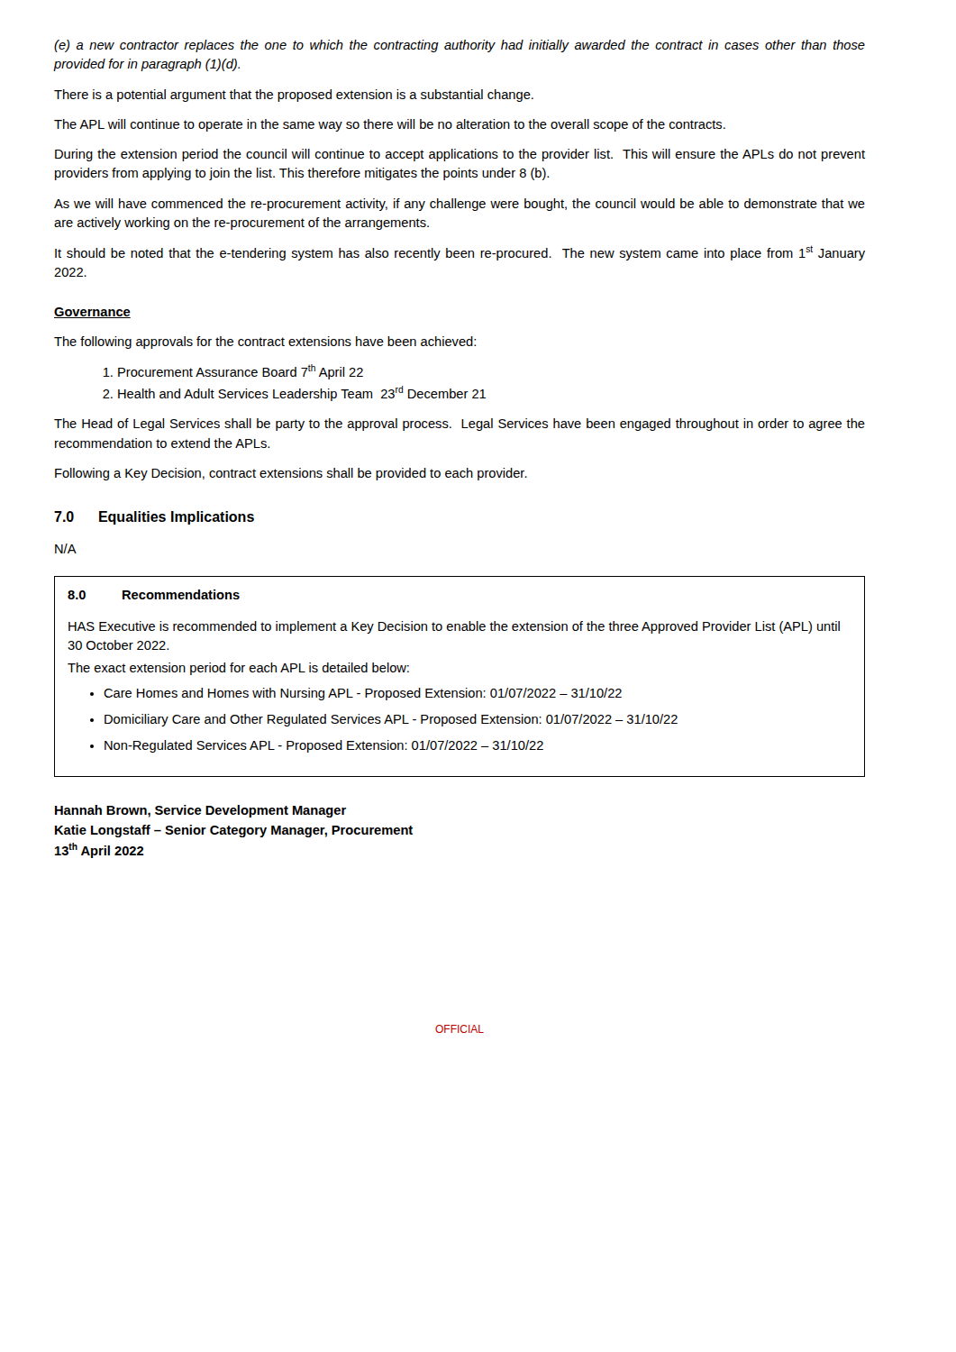(e) a new contractor replaces the one to which the contracting authority had initially awarded the contract in cases other than those provided for in paragraph (1)(d).
There is a potential argument that the proposed extension is a substantial change.
The APL will continue to operate in the same way so there will be no alteration to the overall scope of the contracts.
During the extension period the council will continue to accept applications to the provider list. This will ensure the APLs do not prevent providers from applying to join the list. This therefore mitigates the points under 8 (b).
As we will have commenced the re-procurement activity, if any challenge were bought, the council would be able to demonstrate that we are actively working on the re-procurement of the arrangements.
It should be noted that the e-tendering system has also recently been re-procured. The new system came into place from 1st January 2022.
Governance
The following approvals for the contract extensions have been achieved:
Procurement Assurance Board 7th April 22
Health and Adult Services Leadership Team 23rd December 21
The Head of Legal Services shall be party to the approval process. Legal Services have been engaged throughout in order to agree the recommendation to extend the APLs.
Following a Key Decision, contract extensions shall be provided to each provider.
7.0 Equalities Implications
N/A
8.0 Recommendations
HAS Executive is recommended to implement a Key Decision to enable the extension of the three Approved Provider List (APL) until 30 October 2022.
The exact extension period for each APL is detailed below:
Care Homes and Homes with Nursing APL - Proposed Extension: 01/07/2022 – 31/10/22
Domiciliary Care and Other Regulated Services APL - Proposed Extension: 01/07/2022 – 31/10/22
Non-Regulated Services APL - Proposed Extension: 01/07/2022 – 31/10/22
Hannah Brown, Service Development Manager
Katie Longstaff – Senior Category Manager, Procurement
13th April 2022
OFFICIAL